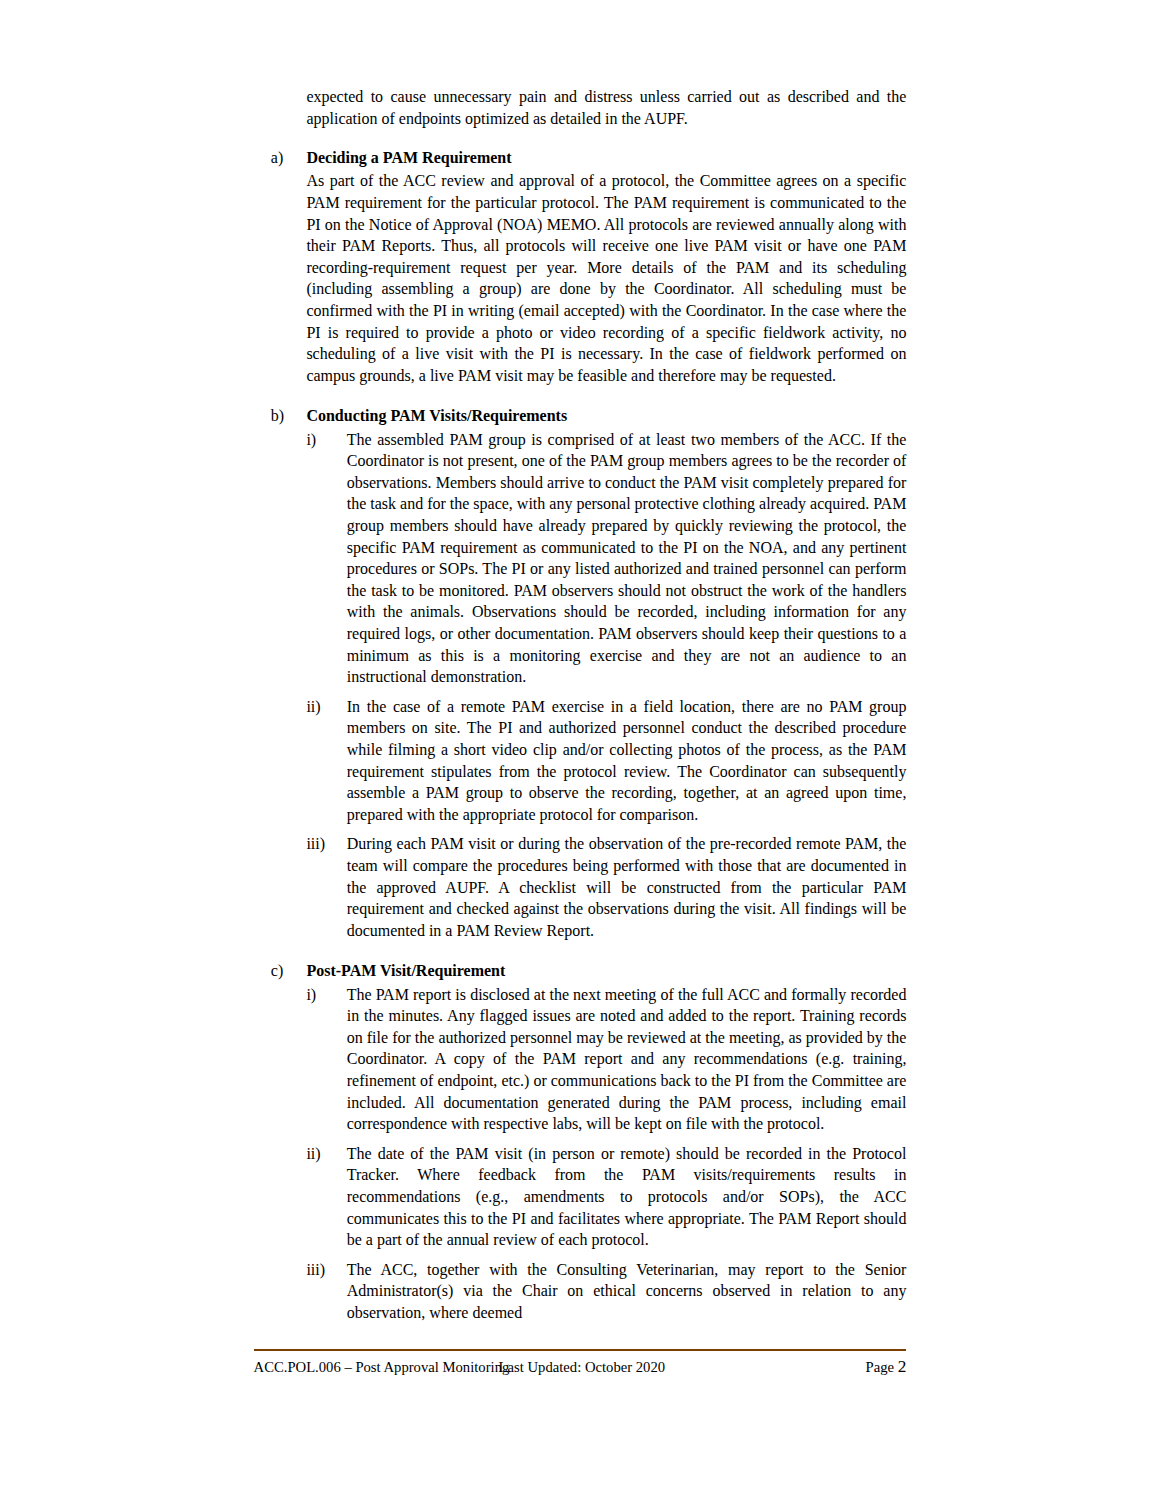expected to cause unnecessary pain and distress unless carried out as described and the application of endpoints optimized as detailed in the AUPF.
Deciding a PAM Requirement
As part of the ACC review and approval of a protocol, the Committee agrees on a specific PAM requirement for the particular protocol. The PAM requirement is communicated to the PI on the Notice of Approval (NOA) MEMO. All protocols are reviewed annually along with their PAM Reports. Thus, all protocols will receive one live PAM visit or have one PAM recording-requirement request per year. More details of the PAM and its scheduling (including assembling a group) are done by the Coordinator. All scheduling must be confirmed with the PI in writing (email accepted) with the Coordinator. In the case where the PI is required to provide a photo or video recording of a specific fieldwork activity, no scheduling of a live visit with the PI is necessary. In the case of fieldwork performed on campus grounds, a live PAM visit may be feasible and therefore may be requested.
Conducting PAM Visits/Requirements
The assembled PAM group is comprised of at least two members of the ACC. If the Coordinator is not present, one of the PAM group members agrees to be the recorder of observations. Members should arrive to conduct the PAM visit completely prepared for the task and for the space, with any personal protective clothing already acquired. PAM group members should have already prepared by quickly reviewing the protocol, the specific PAM requirement as communicated to the PI on the NOA, and any pertinent procedures or SOPs. The PI or any listed authorized and trained personnel can perform the task to be monitored. PAM observers should not obstruct the work of the handlers with the animals. Observations should be recorded, including information for any required logs, or other documentation. PAM observers should keep their questions to a minimum as this is a monitoring exercise and they are not an audience to an instructional demonstration.
In the case of a remote PAM exercise in a field location, there are no PAM group members on site. The PI and authorized personnel conduct the described procedure while filming a short video clip and/or collecting photos of the process, as the PAM requirement stipulates from the protocol review. The Coordinator can subsequently assemble a PAM group to observe the recording, together, at an agreed upon time, prepared with the appropriate protocol for comparison.
During each PAM visit or during the observation of the pre-recorded remote PAM, the team will compare the procedures being performed with those that are documented in the approved AUPF. A checklist will be constructed from the particular PAM requirement and checked against the observations during the visit. All findings will be documented in a PAM Review Report.
Post-PAM Visit/Requirement
The PAM report is disclosed at the next meeting of the full ACC and formally recorded in the minutes. Any flagged issues are noted and added to the report. Training records on file for the authorized personnel may be reviewed at the meeting, as provided by the Coordinator. A copy of the PAM report and any recommendations (e.g. training, refinement of endpoint, etc.) or communications back to the PI from the Committee are included. All documentation generated during the PAM process, including email correspondence with respective labs, will be kept on file with the protocol.
The date of the PAM visit (in person or remote) should be recorded in the Protocol Tracker. Where feedback from the PAM visits/requirements results in recommendations (e.g., amendments to protocols and/or SOPs), the ACC communicates this to the PI and facilitates where appropriate. The PAM Report should be a part of the annual review of each protocol.
The ACC, together with the Consulting Veterinarian, may report to the Senior Administrator(s) via the Chair on ethical concerns observed in relation to any observation, where deemed
ACC.POL.006 – Post Approval Monitoring Last Updated: October 2020 Page 2